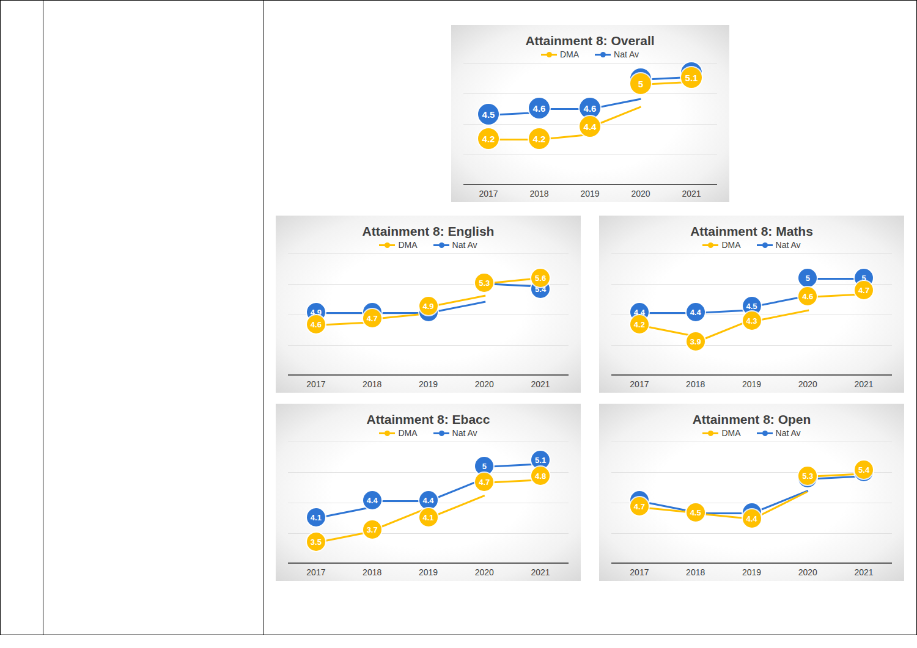Attainment 8: Overall
DMA
Nat Av
4.5
4.6
4.6
5.1
5.2
4.2
4.2
4.4
5
5.1
20172018201920202021
Attainment 8: English
DMA
Nat Av
4.9
4.9
4.9
5.3
5.4
4.6
4.7
4.9
5.3
5.6
20172018201920202021
Attainment 8: Maths
DMA
Nat Av
4.4
4.4
4.5
5
5
4.2
3.9
4.3
4.6
4.7
20172018201920202021
Attainment 8: Ebacc
DMA
Nat Av
4.1
4.4
4.4
5
5.1
3.5
3.7
4.1
4.7
4.8
20172018201920202021
Attainment 8: Open
DMA
Nat Av
4.9
4.5
4.6
5.2
5.3
4.7
4.5
4.4
5.3
5.4
20172018201920202021